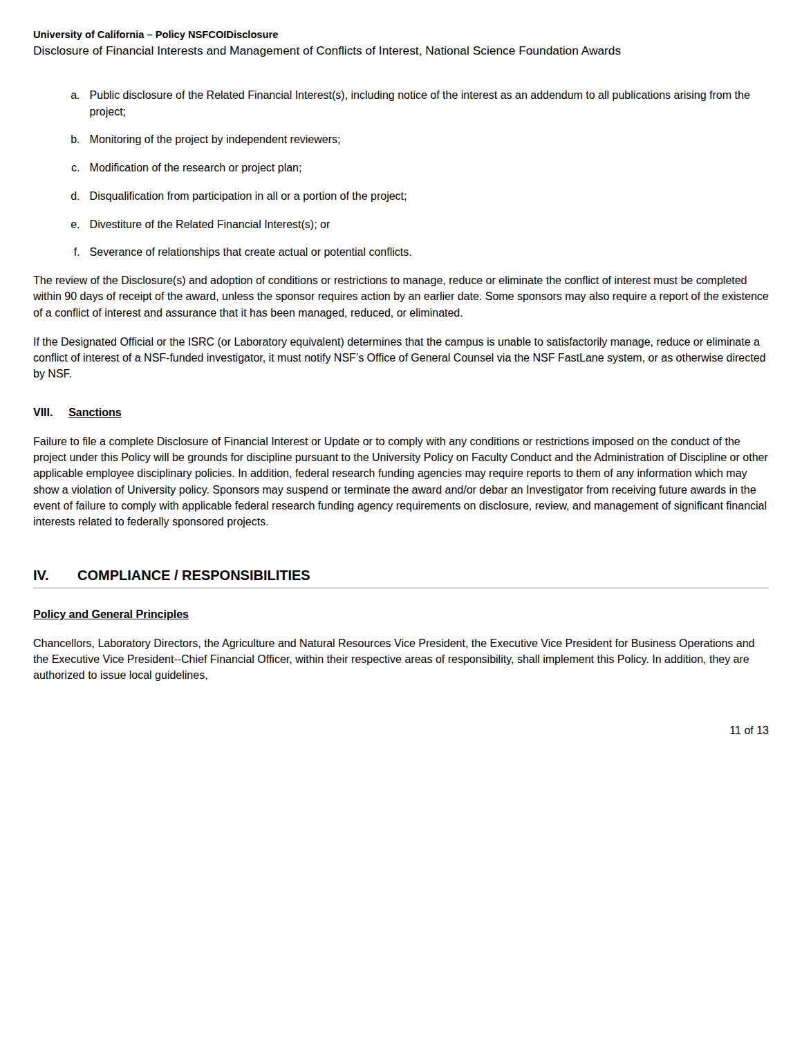University of California – Policy NSFCOIDisclosure
Disclosure of Financial Interests and Management of Conflicts of Interest, National Science Foundation Awards
Public disclosure of the Related Financial Interest(s), including notice of the interest as an addendum to all publications arising from the project;
Monitoring of the project by independent reviewers;
Modification of the research or project plan;
Disqualification from participation in all or a portion of the project;
Divestiture of the Related Financial Interest(s); or
Severance of relationships that create actual or potential conflicts.
The review of the Disclosure(s) and adoption of conditions or restrictions to manage, reduce or eliminate the conflict of interest must be completed within 90 days of receipt of the award, unless the sponsor requires action by an earlier date. Some sponsors may also require a report of the existence of a conflict of interest and assurance that it has been managed, reduced, or eliminated.
If the Designated Official or the ISRC (or Laboratory equivalent) determines that the campus is unable to satisfactorily manage, reduce or eliminate a conflict of interest of a NSF-funded investigator, it must notify NSF’s Office of General Counsel via the NSF FastLane system, or as otherwise directed by NSF.
VIII. Sanctions
Failure to file a complete Disclosure of Financial Interest or Update or to comply with any conditions or restrictions imposed on the conduct of the project under this Policy will be grounds for discipline pursuant to the University Policy on Faculty Conduct and the Administration of Discipline or other applicable employee disciplinary policies. In addition, federal research funding agencies may require reports to them of any information which may show a violation of University policy. Sponsors may suspend or terminate the award and/or debar an Investigator from receiving future awards in the event of failure to comply with applicable federal research funding agency requirements on disclosure, review, and management of significant financial interests related to federally sponsored projects.
IV. COMPLIANCE / RESPONSIBILITIES
Policy and General Principles
Chancellors, Laboratory Directors, the Agriculture and Natural Resources Vice President, the Executive Vice President for Business Operations and the Executive Vice President--Chief Financial Officer, within their respective areas of responsibility, shall implement this Policy. In addition, they are authorized to issue local guidelines,
11 of 13